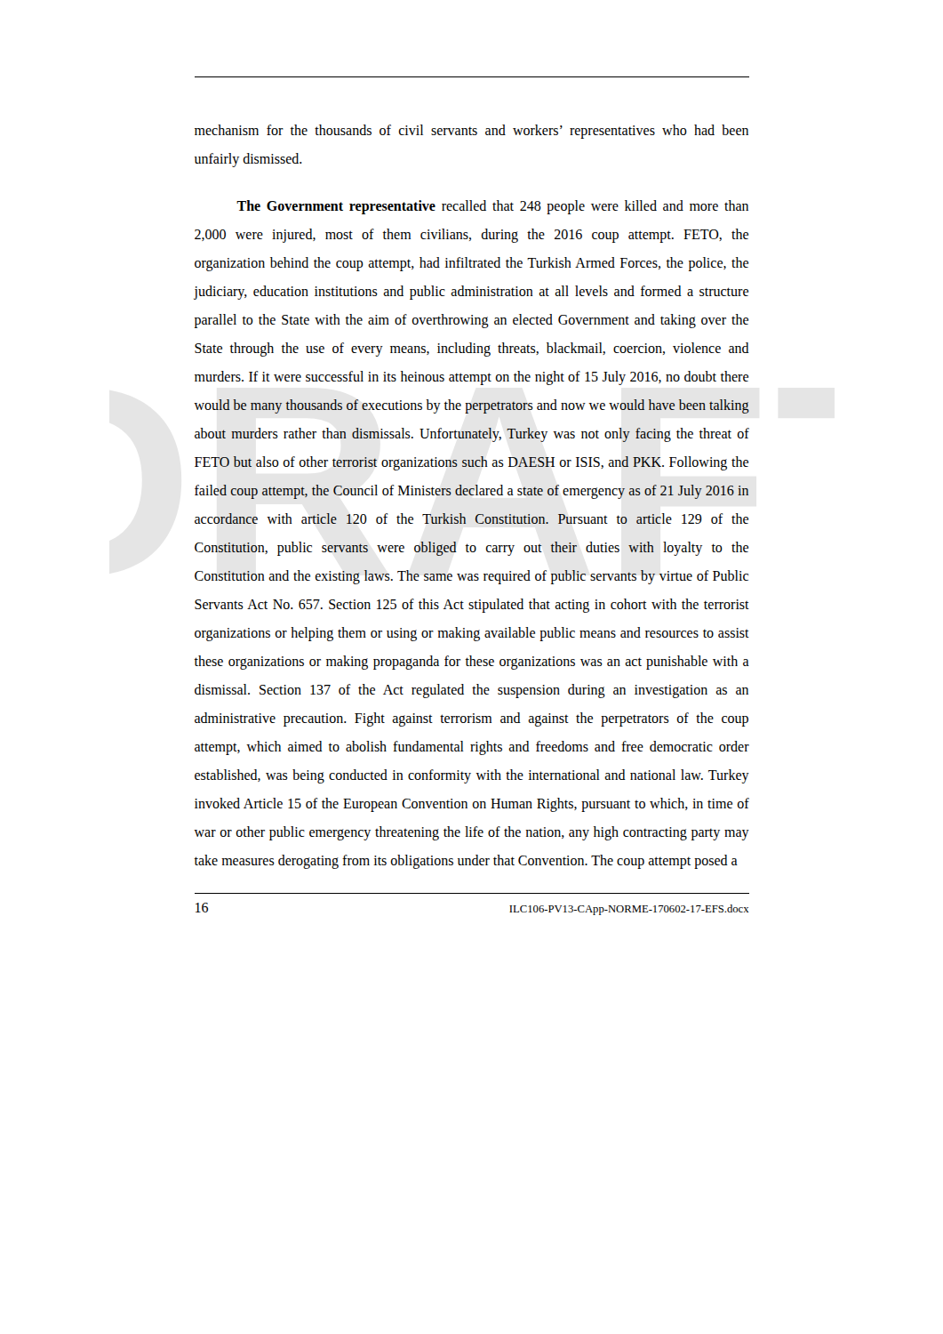DRAFT
mechanism for the thousands of civil servants and workers’ representatives who had been unfairly dismissed.
The Government representative recalled that 248 people were killed and more than 2,000 were injured, most of them civilians, during the 2016 coup attempt. FETO, the organization behind the coup attempt, had infiltrated the Turkish Armed Forces, the police, the judiciary, education institutions and public administration at all levels and formed a structure parallel to the State with the aim of overthrowing an elected Government and taking over the State through the use of every means, including threats, blackmail, coercion, violence and murders. If it were successful in its heinous attempt on the night of 15 July 2016, no doubt there would be many thousands of executions by the perpetrators and now we would have been talking about murders rather than dismissals. Unfortunately, Turkey was not only facing the threat of FETO but also of other terrorist organizations such as DAESH or ISIS, and PKK. Following the failed coup attempt, the Council of Ministers declared a state of emergency as of 21 July 2016 in accordance with article 120 of the Turkish Constitution. Pursuant to article 129 of the Constitution, public servants were obliged to carry out their duties with loyalty to the Constitution and the existing laws. The same was required of public servants by virtue of Public Servants Act No. 657. Section 125 of this Act stipulated that acting in cohort with the terrorist organizations or helping them or using or making available public means and resources to assist these organizations or making propaganda for these organizations was an act punishable with a dismissal. Section 137 of the Act regulated the suspension during an investigation as an administrative precaution. Fight against terrorism and against the perpetrators of the coup attempt, which aimed to abolish fundamental rights and freedoms and free democratic order established, was being conducted in conformity with the international and national law. Turkey invoked Article 15 of the European Convention on Human Rights, pursuant to which, in time of war or other public emergency threatening the life of the nation, any high contracting party may take measures derogating from its obligations under that Convention. The coup attempt posed a
16 ILC106-PV13-CApp-NORME-170602-17-EFS.docx